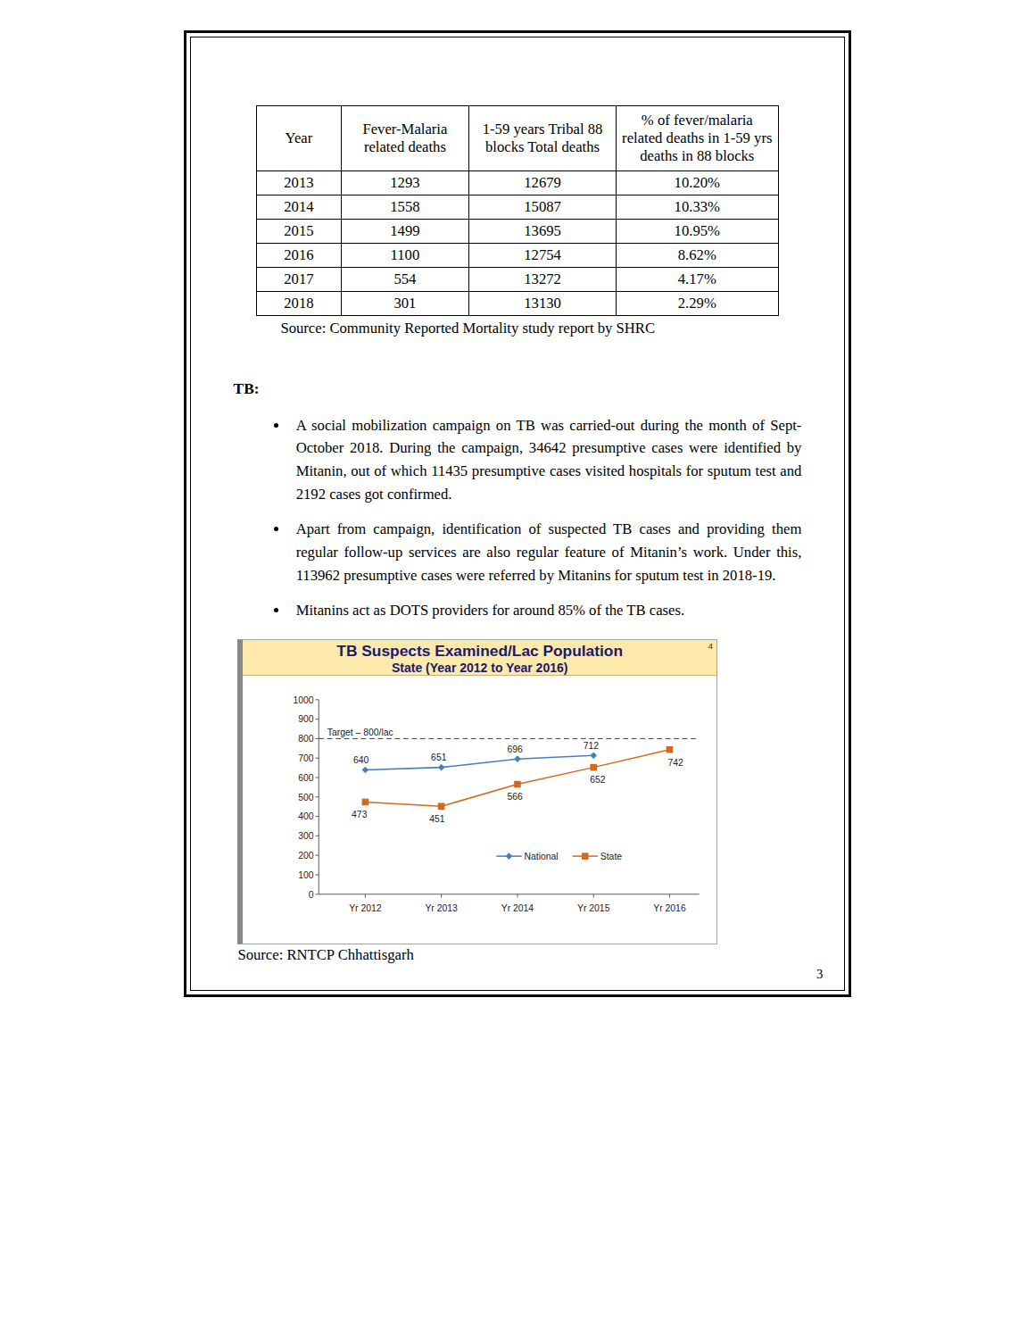| Year | Fever-Malaria related deaths | 1-59 years Tribal 88 blocks Total deaths | % of fever/malaria related deaths in 1-59 yrs deaths in 88 blocks |
| --- | --- | --- | --- |
| 2013 | 1293 | 12679 | 10.20% |
| 2014 | 1558 | 15087 | 10.33% |
| 2015 | 1499 | 13695 | 10.95% |
| 2016 | 1100 | 12754 | 8.62% |
| 2017 | 554 | 13272 | 4.17% |
| 2018 | 301 | 13130 | 2.29% |
Source: Community Reported Mortality study report by SHRC
TB:
A social mobilization campaign on TB was carried-out during the month of Sept-October 2018. During the campaign, 34642 presumptive cases were identified by Mitanin, out of which 11435 presumptive cases visited hospitals for sputum test and 2192 cases got confirmed.
Apart from campaign, identification of suspected TB cases and providing them regular follow-up services are also regular feature of Mitanin’s work. Under this, 113962 presumptive cases were referred by Mitanins for sputum test in 2018-19.
Mitanins act as DOTS providers for around 85% of the TB cases.
TB Suspects Examined/Lac Population State (Year 2012 to Year 2016) 4
1000 900 800 700 600 500 400 300 200 100 0 Target – 800/lac Yr 2012 Yr 2013 Yr 2014 Yr 2015 Yr 2016 640 651 696 712 473 451 566 652 742 National State
Source: RNTCP Chhattisgarh
3